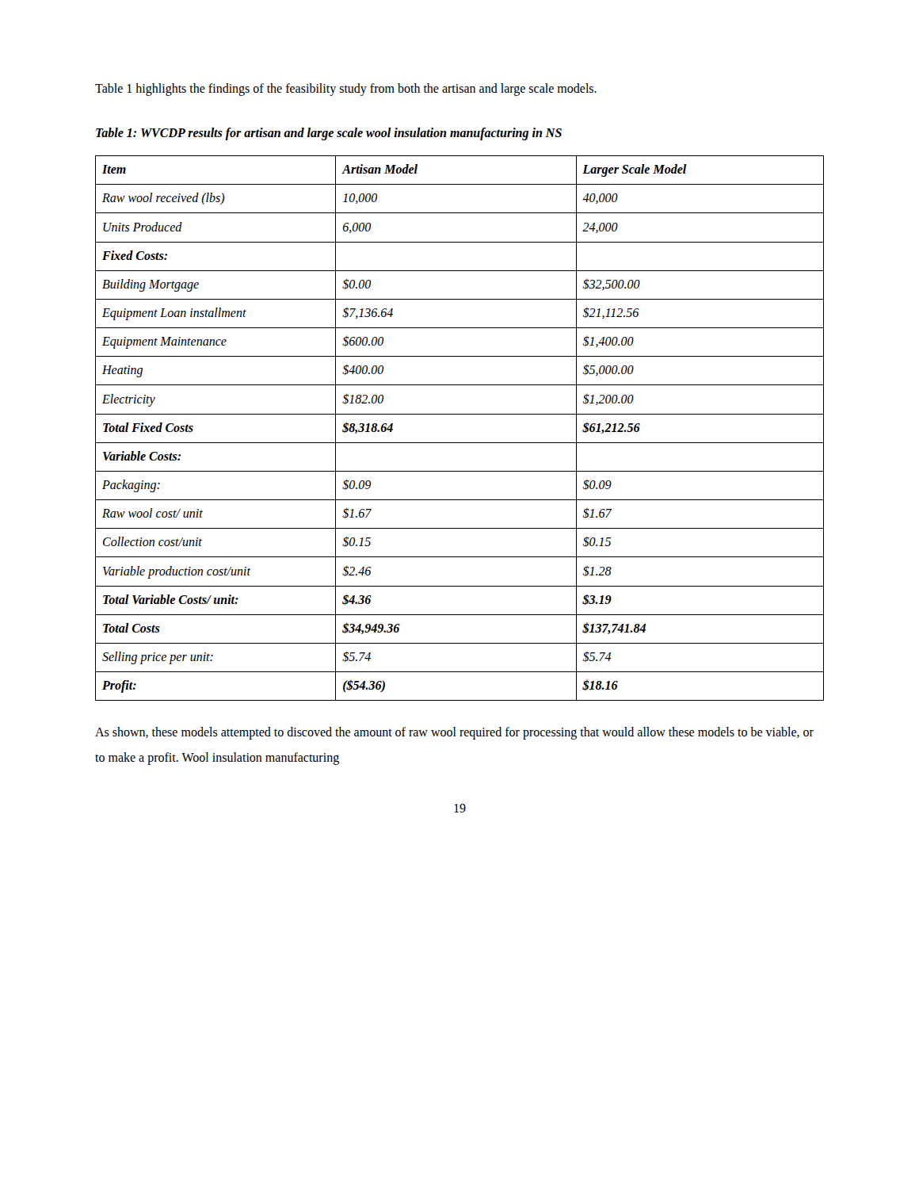Table 1 highlights the findings of the feasibility study from both the artisan and large scale models.
Table 1: WVCDP results for artisan and large scale wool insulation manufacturing in NS
| Item | Artisan Model | Larger Scale Model |
| --- | --- | --- |
| Raw wool received (lbs) | 10,000 | 40,000 |
| Units Produced | 6,000 | 24,000 |
| Fixed Costs: | | |
| Building Mortgage | $0.00 | $32,500.00 |
| Equipment Loan installment | $7,136.64 | $21,112.56 |
| Equipment Maintenance | $600.00 | $1,400.00 |
| Heating | $400.00 | $5,000.00 |
| Electricity | $182.00 | $1,200.00 |
| Total Fixed Costs | $8,318.64 | $61,212.56 |
| Variable Costs: | | |
| Packaging: | $0.09 | $0.09 |
| Raw wool cost/ unit | $1.67 | $1.67 |
| Collection cost/unit | $0.15 | $0.15 |
| Variable production cost/unit | $2.46 | $1.28 |
| Total Variable Costs/ unit: | $4.36 | $3.19 |
| Total Costs | $34,949.36 | $137,741.84 |
| Selling price per unit: | $5.74 | $5.74 |
| Profit: | ($54.36) | $18.16 |
As shown, these models attempted to discoved the amount of raw wool required for processing that would allow these models to be viable, or to make a profit. Wool insulation manufacturing
19